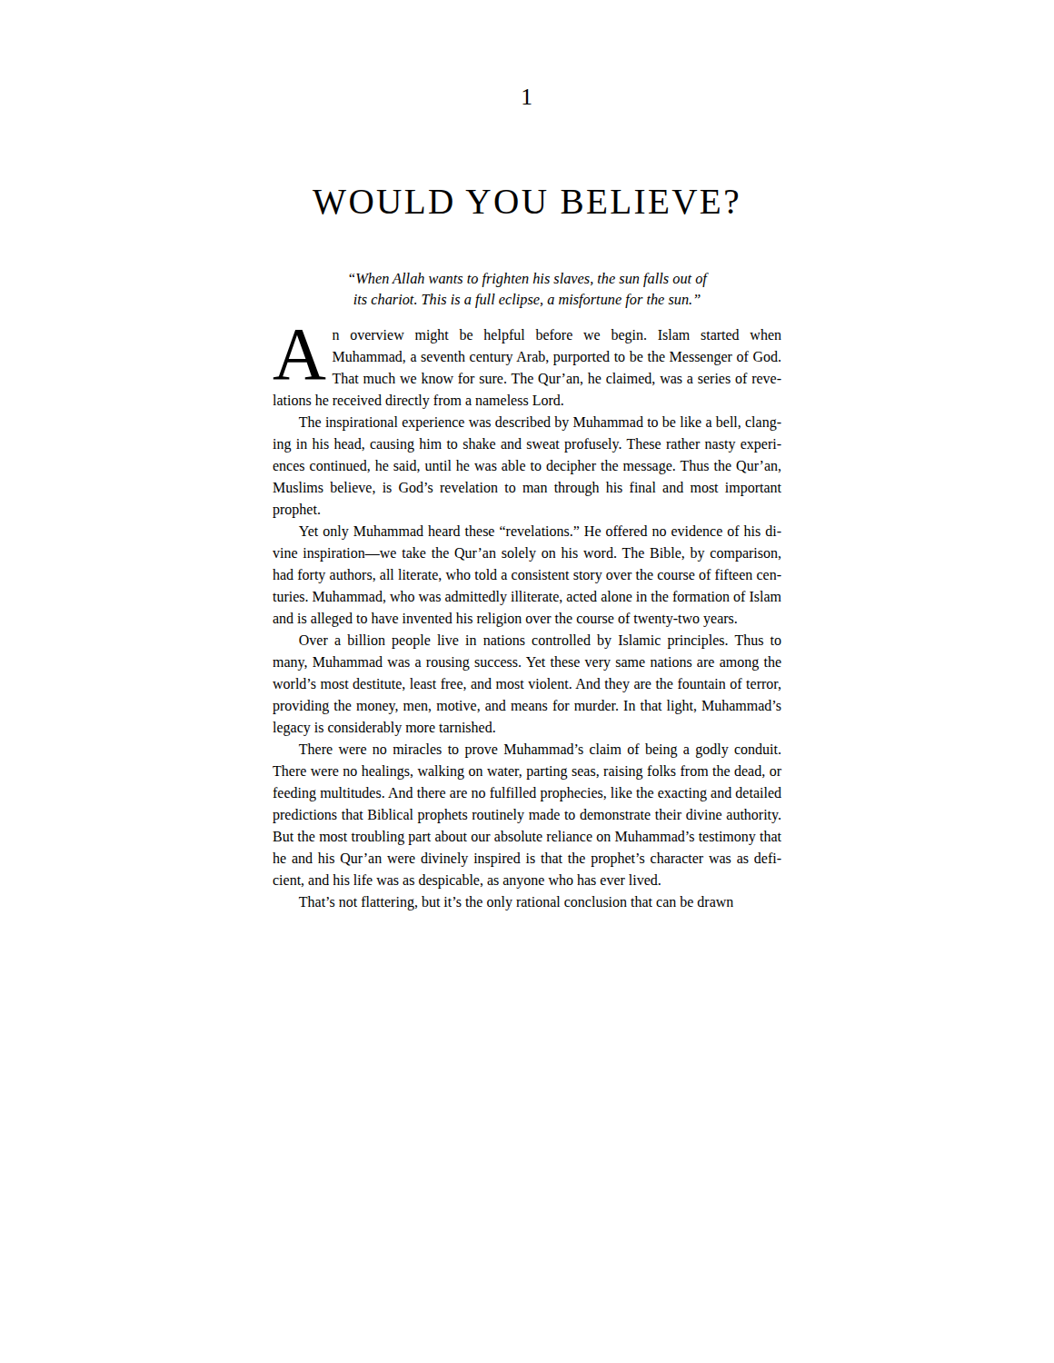1
WOULD YOU BELIEVE?
“When Allah wants to frighten his slaves, the sun falls out of its chariot. This is a full eclipse, a misfortune for the sun.”
An overview might be helpful before we begin. Islam started when Muhammad, a seventh century Arab, purported to be the Messenger of God. That much we know for sure. The Qur’an, he claimed, was a series of revelations he received directly from a nameless Lord.
The inspirational experience was described by Muhammad to be like a bell, clanging in his head, causing him to shake and sweat profusely. These rather nasty experiences continued, he said, until he was able to decipher the message. Thus the Qur’an, Muslims believe, is God’s revelation to man through his final and most important prophet.
Yet only Muhammad heard these “revelations.” He offered no evidence of his divine inspiration—we take the Qur’an solely on his word. The Bible, by comparison, had forty authors, all literate, who told a consistent story over the course of fifteen centuries. Muhammad, who was admittedly illiterate, acted alone in the formation of Islam and is alleged to have invented his religion over the course of twenty-two years.
Over a billion people live in nations controlled by Islamic principles. Thus to many, Muhammad was a rousing success. Yet these very same nations are among the world’s most destitute, least free, and most violent. And they are the fountain of terror, providing the money, men, motive, and means for murder. In that light, Muhammad’s legacy is considerably more tarnished.
There were no miracles to prove Muhammad’s claim of being a godly conduit. There were no healings, walking on water, parting seas, raising folks from the dead, or feeding multitudes. And there are no fulfilled prophecies, like the exacting and detailed predictions that Biblical prophets routinely made to demonstrate their divine authority. But the most troubling part about our absolute reliance on Muhammad’s testimony that he and his Qur’an were divinely inspired is that the prophet’s character was as deficient, and his life was as despicable, as anyone who has ever lived.
That’s not flattering, but it’s the only rational conclusion that can be drawn